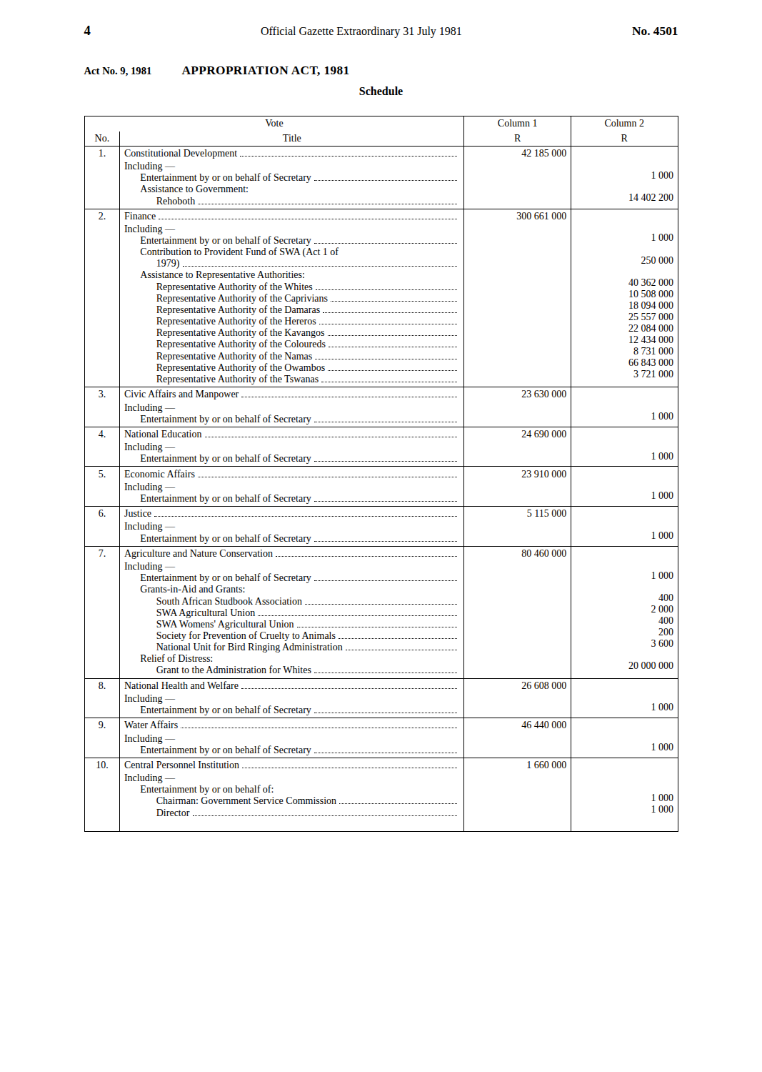4 Official Gazette Extraordinary 31 July 1981 No. 4501
Act No. 9, 1981 APPROPRIATION ACT, 1981
Schedule
| Vote | Column 1 | Column 2 |
| --- | --- | --- |
| No. | Title | R | R |
| 1. | Constitutional Development Including — Entertainment by or on behalf of Secretary Assistance to Government: Rehoboth | 42 185 000 | 1 000 14 402 200 |
| 2. | Finance Including — Entertainment by or on behalf of Secretary Contribution to Provident Fund of SWA (Act 1 of 1979) Assistance to Representative Authorities: Representative Authority of the Whites Representative Authority of the Caprivians Representative Authority of the Damaras Representative Authority of the Hereros Representative Authority of the Kavangos Representative Authority of the Coloureds Representative Authority of the Namas Representative Authority of the Owambos Representative Authority of the Tswanas | 300 661 000 | 1 000 250 000 40 362 000 10 508 000 18 094 000 25 557 000 22 084 000 12 434 000 8 731 000 66 843 000 3 721 000 |
| 3. | Civic Affairs and Manpower Including — Entertainment by or on behalf of Secretary | 23 630 000 | 1 000 |
| 4. | National Education Including — Entertainment by or on behalf of Secretary | 24 690 000 | 1 000 |
| 5. | Economic Affairs Including — Entertainment by or on behalf of Secretary | 23 910 000 | 1 000 |
| 6. | Justice Including — Entertainment by or on behalf of Secretary | 5 115 000 | 1 000 |
| 7. | Agriculture and Nature Conservation Including — Entertainment by or on behalf of Secretary Grants-in-Aid and Grants: South African Studbook Association SWA Agricultural Union SWA Womens' Agricultural Union Society for Prevention of Cruelty to Animals National Unit for Bird Ringing Administration Relief of Distress: Grant to the Administration for Whites | 80 460 000 | 1 000 400 2 000 400 200 3 600 20 000 000 |
| 8. | National Health and Welfare Including — Entertainment by or on behalf of Secretary | 26 608 000 | 1 000 |
| 9. | Water Affairs Including — Entertainment by or on behalf of Secretary | 46 440 000 | 1 00 0 |
| 10. | Central Personnel Institution Including — Entertainment by or on behalf of: Chairman: Government Service Commission Director | 1 660 000 | 1 000 1 000 |